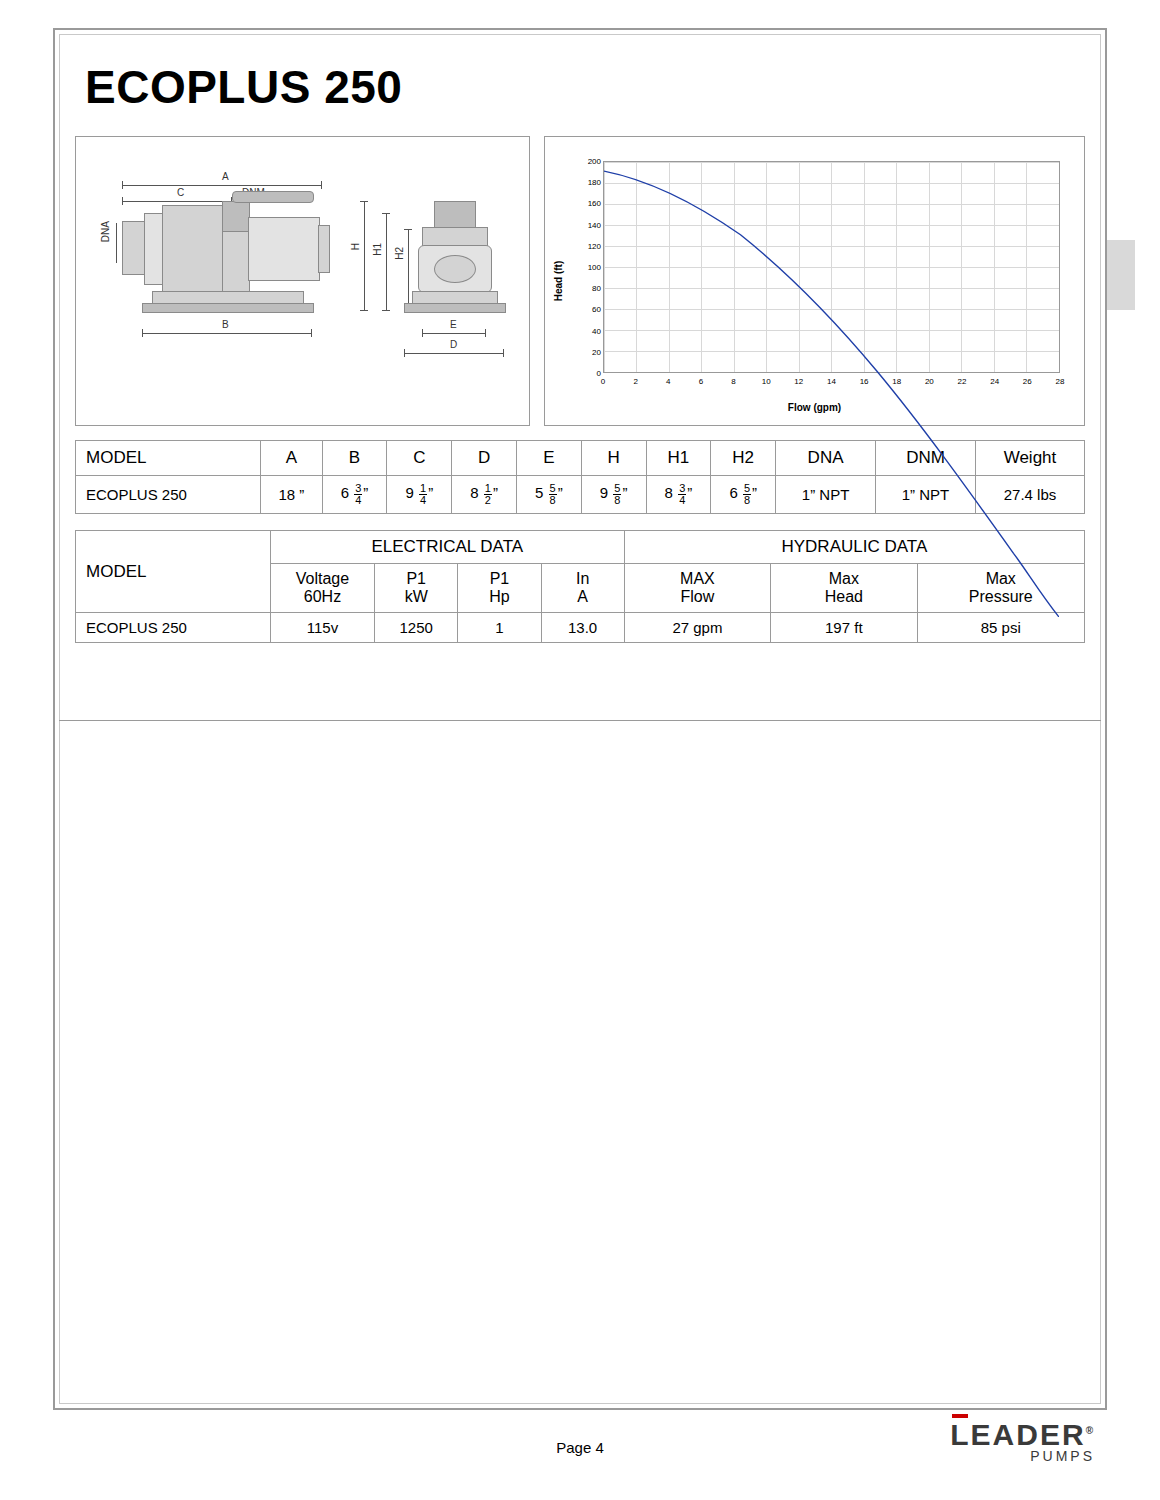ECOPLUS 250
A
C
DNM
DNA
B
H
H1
H2
E
D
Head (ft)
200 180 160 140 120 100 80 60 40 20 0
0 2 4 6 8 10 12 14 16 18 20 22 24 26 28
Flow (gpm)
| MODEL | A | B | C | D | E | H | H1 | H2 | DNA | DNM | Weight |
| --- | --- | --- | --- | --- | --- | --- | --- | --- | --- | --- | --- |
| ECOPLUS 250 | 18 ” | 6 3 4 ” | 9 1 4 ” | 8 1 2 ” | 5 5 8 ” | 9 5 8 ” | 8 3 4 ” | 6 5 8 ” | 1” NPT | 1” NPT | 27.4 lbs |
| MODEL | ELECTRICAL DATA | HYDRAULIC DATA |
| Voltage 60Hz | P1 kW | P1 Hp | In A | MAX Flow | Max Head | Max Pressure |
| ECOPLUS 250 | 115v | 1250 | 1 | 13.0 | 27 gpm | 197 ft | 85 psi |
Page 4
LEADER®
PUMPS